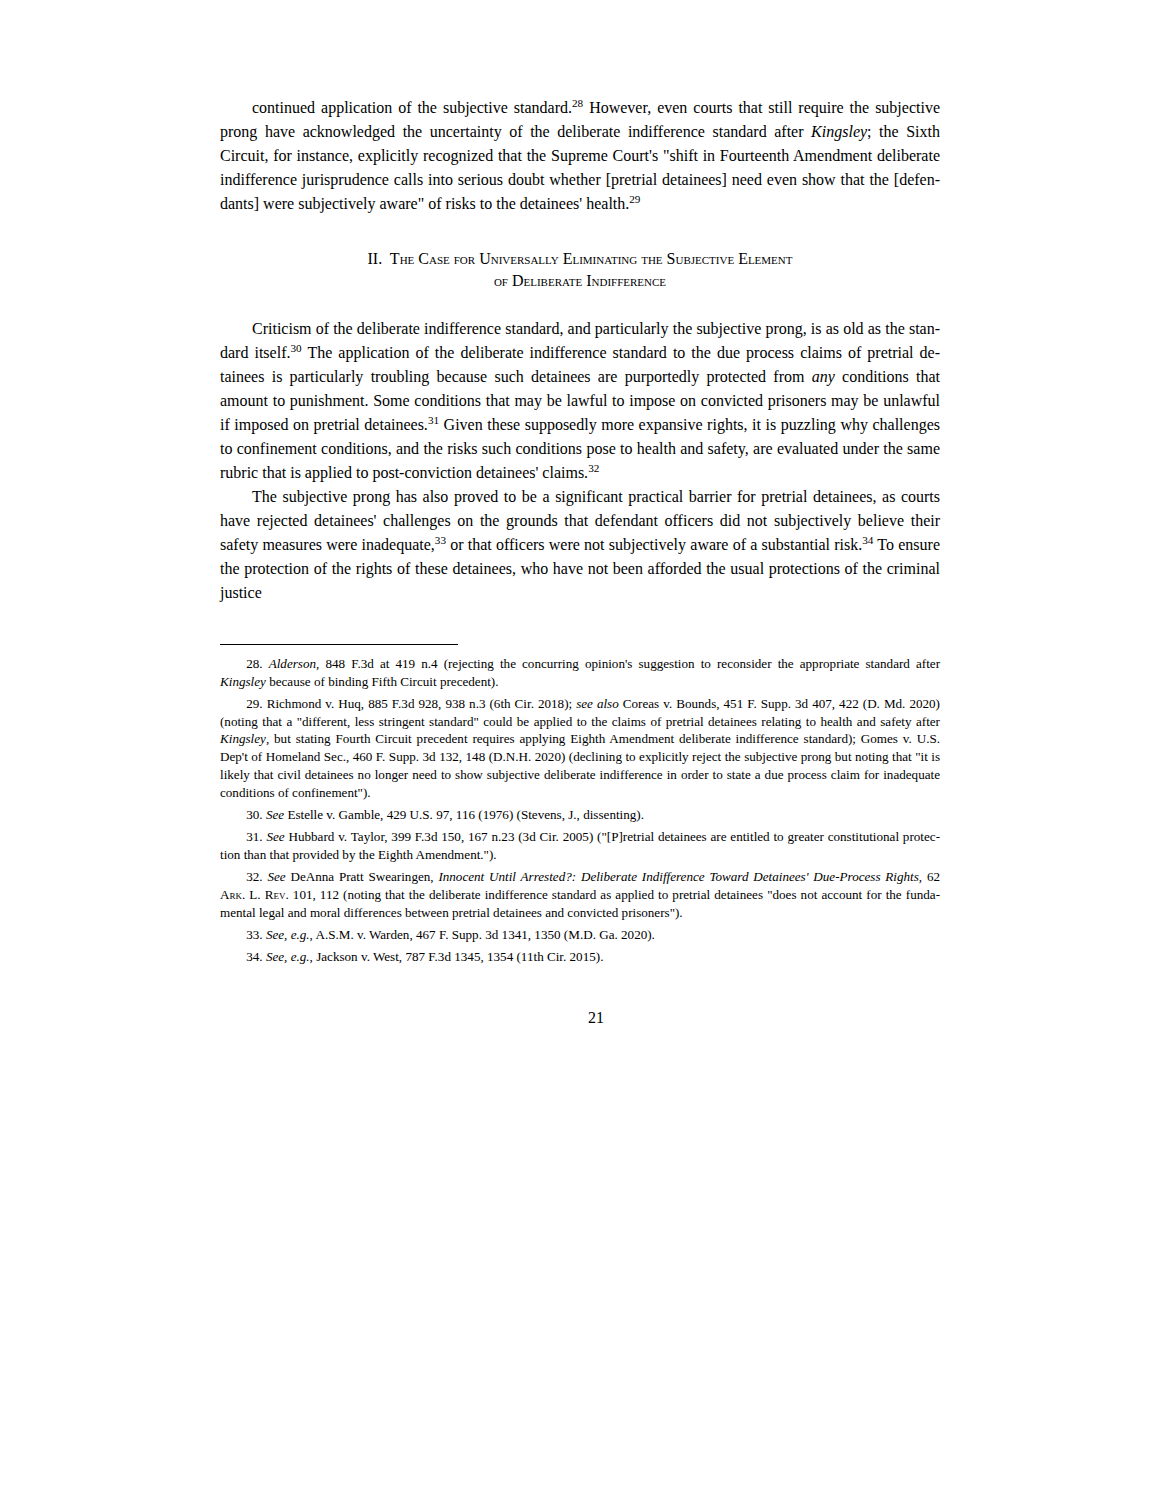continued application of the subjective standard.28 However, even courts that still require the subjective prong have acknowledged the uncertainty of the deliberate indifference standard after Kingsley; the Sixth Circuit, for instance, explicitly recognized that the Supreme Court's "shift in Fourteenth Amendment deliberate indifference jurisprudence calls into serious doubt whether [pretrial detainees] need even show that the [defendants] were subjectively aware" of risks to the detainees' health.29
II. The Case for Universally Eliminating the Subjective Element
of Deliberate Indifference
Criticism of the deliberate indifference standard, and particularly the subjective prong, is as old as the standard itself.30 The application of the deliberate indifference standard to the due process claims of pretrial detainees is particularly troubling because such detainees are purportedly protected from any conditions that amount to punishment. Some conditions that may be lawful to impose on convicted prisoners may be unlawful if imposed on pretrial detainees.31 Given these supposedly more expansive rights, it is puzzling why challenges to confinement conditions, and the risks such conditions pose to health and safety, are evaluated under the same rubric that is applied to post-conviction detainees' claims.32
The subjective prong has also proved to be a significant practical barrier for pretrial detainees, as courts have rejected detainees' challenges on the grounds that defendant officers did not subjectively believe their safety measures were inadequate,33 or that officers were not subjectively aware of a substantial risk.34 To ensure the protection of the rights of these detainees, who have not been afforded the usual protections of the criminal justice
28. Alderson, 848 F.3d at 419 n.4 (rejecting the concurring opinion's suggestion to reconsider the appropriate standard after Kingsley because of binding Fifth Circuit precedent).
29. Richmond v. Huq, 885 F.3d 928, 938 n.3 (6th Cir. 2018); see also Coreas v. Bounds, 451 F. Supp. 3d 407, 422 (D. Md. 2020) (noting that a "different, less stringent standard" could be applied to the claims of pretrial detainees relating to health and safety after Kingsley, but stating Fourth Circuit precedent requires applying Eighth Amendment deliberate indifference standard); Gomes v. U.S. Dep't of Homeland Sec., 460 F. Supp. 3d 132, 148 (D.N.H. 2020) (declining to explicitly reject the subjective prong but noting that "it is likely that civil detainees no longer need to show subjective deliberate indifference in order to state a due process claim for inadequate conditions of confinement").
30. See Estelle v. Gamble, 429 U.S. 97, 116 (1976) (Stevens, J., dissenting).
31. See Hubbard v. Taylor, 399 F.3d 150, 167 n.23 (3d Cir. 2005) ("[P]retrial detainees are entitled to greater constitutional protection than that provided by the Eighth Amendment.").
32. See DeAnna Pratt Swearingen, Innocent Until Arrested?: Deliberate Indifference Toward Detainees' Due-Process Rights, 62 Ark. L. Rev. 101, 112 (noting that the deliberate indifference standard as applied to pretrial detainees "does not account for the fundamental legal and moral differences between pretrial detainees and convicted prisoners").
33. See, e.g., A.S.M. v. Warden, 467 F. Supp. 3d 1341, 1350 (M.D. Ga. 2020).
34. See, e.g., Jackson v. West, 787 F.3d 1345, 1354 (11th Cir. 2015).
21